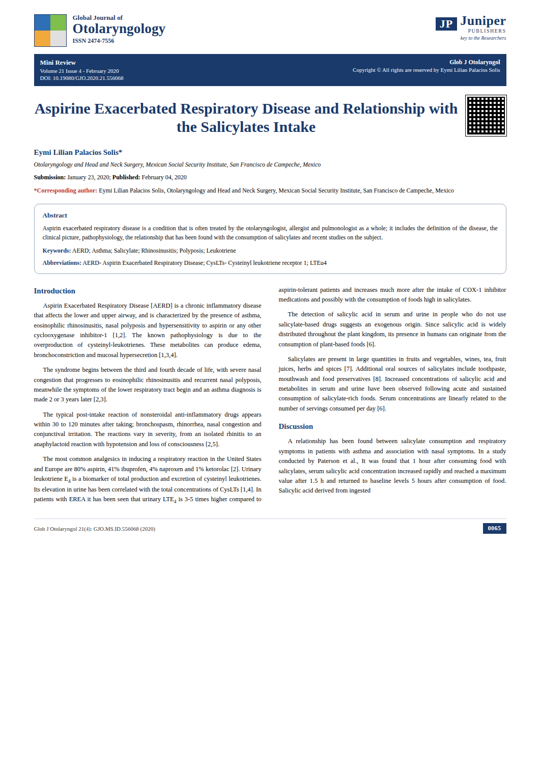Global Journal of
Otolaryngology
ISSN 2474-7556
JP Juniper
PUBLISHERS
key to the Researchers
Mini Review
Volume 21 Issue 4 - February 2020
DOI: 10.19080/GJO.2020.21.556068
Glob J Otolaryngol
Copyright © All rights are reserved by Eymi Lilian Palacios Solis
Aspirine Exacerbated Respiratory Disease and Relationship with the Salicylates Intake
Eymi Lilian Palacios Solis*
Otolaryngology and Head and Neck Surgery, Mexican Social Security Institute, San Francisco de Campeche, Mexico
Submission: January 23, 2020; Published: February 04, 2020
*Corresponding author: Eymi Lilian Palacios Solis, Otolaryngology and Head and Neck Surgery, Mexican Social Security Institute, San Francisco de Campeche, Mexico
Abstract
Aspirin exacerbated respiratory disease is a condition that is often treated by the otolaryngologist, allergist and pulmonologist as a whole; it includes the definition of the disease, the clinical picture, pathophysiology, the relationship that has been found with the consumption of salicylates and recent studies on the subject.
Keywords: AERD; Asthma; Salicylate; Rhinosinusitis; Polyposis; Leukotriene
Abbreviations: AERD- Aspirin Exacerbated Respiratory Disease; CysLTs- Cysteinyl leukotriene receptor 1; LTEu4
Introduction
Aspirin Exacerbated Respiratory Disease [AERD] is a chronic inflammatory disease that affects the lower and upper airway, and is characterized by the presence of asthma, eosinophilic rhinosinusitis, nasal polyposis and hypersensitivity to aspirin or any other cyclooxygenase inhibitor-1 [1,2]. The known pathophysiology is due to the overproduction of cysteinyl-leukotrienes. These metabolites can produce edema, bronchoconstriction and mucosal hypersecretion [1,3,4].
The syndrome begins between the third and fourth decade of life, with severe nasal congestion that progresses to eosinophilic rhinosinusitis and recurrent nasal polyposis, meanwhile the symptoms of the lower respiratory tract begin and an asthma diagnosis is made 2 or 3 years later [2,3].
The typical post-intake reaction of nonsteroidal anti-inflammatory drugs appears within 30 to 120 minutes after taking; bronchospasm, rhinorrhea, nasal congestion and conjunctival irritation. The reactions vary in severity, from an isolated rhinitis to an anaphylactoid reaction with hypotension and loss of consciousness [2,5].
The most common analgesics in inducing a respiratory reaction in the United States and Europe are 80% aspirin, 41% ibuprofen, 4% naproxen and 1% ketorolac [2]. Urinary leukotriene E4 is a biomarker of total production and excretion of cysteinyl leukotrienes. Its elevation in urine has been correlated with the total concentrations of CysLTs [1,4]. In patients with EREA it has been seen that urinary LTE4 is 3-5 times higher compared to aspirin-tolerant patients and increases much more after the intake of COX-1 inhibitor medications and possibly with the consumption of foods high in salicylates.
The detection of salicylic acid in serum and urine in people who do not use salicylate-based drugs suggests an exogenous origin. Since salicylic acid is widely distributed throughout the plant kingdom, its presence in humans can originate from the consumption of plant-based foods [6].
Salicylates are present in large quantities in fruits and vegetables, wines, tea, fruit juices, herbs and spices [7]. Additional oral sources of salicylates include toothpaste, mouthwash and food preservatives [8]. Increased concentrations of salicylic acid and metabolites in serum and urine have been observed following acute and sustained consumption of salicylate-rich foods. Serum concentrations are linearly related to the number of servings consumed per day [6].
Discussion
A relationship has been found between salicylate consumption and respiratory symptoms in patients with asthma and association with nasal symptoms. In a study conducted by Paterson et al., It was found that 1 hour after consuming food with salicylates, serum salicylic acid concentration increased rapidly and reached a maximum value after 1.5 h and returned to baseline levels 5 hours after consumption of food. Salicylic acid derived from ingested
Glob J Otolaryngol 21(4): GJO.MS.ID.556068 (2020)
0065